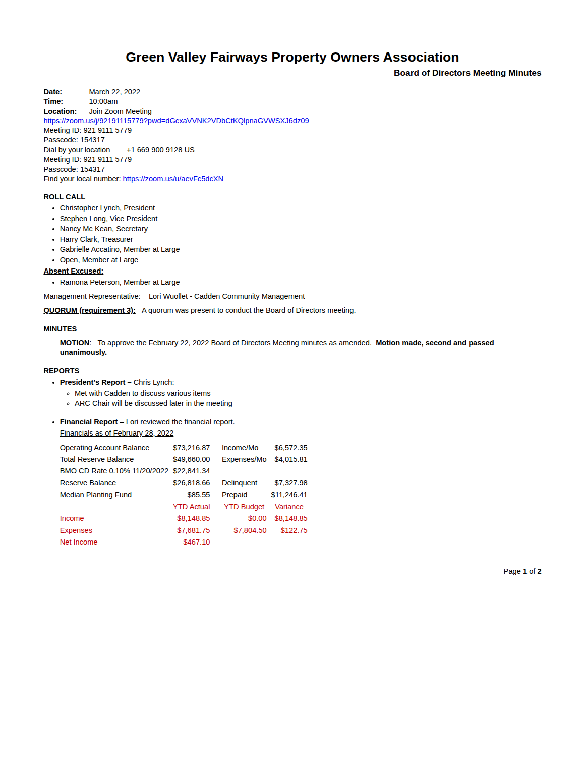Green Valley Fairways Property Owners Association
Board of Directors Meeting Minutes
Date: March 22, 2022 Time: 10:00am Location: Join Zoom Meeting https://zoom.us/j/92191115779?pwd=dGcxaVVNK2VDbCtKQlpnaGVWSXJ6dz09 Meeting ID: 921 9111 5779 Passcode: 154317 Dial by your location +1 669 900 9128 US Meeting ID: 921 9111 5779 Passcode: 154317 Find your local number: https://zoom.us/u/aevFc5dcXN
ROLL CALL
Christopher Lynch, President
Stephen Long, Vice President
Nancy Mc Kean, Secretary
Harry Clark, Treasurer
Gabrielle Accatino, Member at Large
Open, Member at Large
Absent Excused:
Ramona Peterson, Member at Large
Management Representative: Lori Wuollet - Cadden Community Management
QUORUM (requirement 3): A quorum was present to conduct the Board of Directors meeting.
MINUTES
MOTION: To approve the February 22, 2022 Board of Directors Meeting minutes as amended. Motion made, second and passed unanimously.
REPORTS
President's Report – Chris Lynch:
Met with Cadden to discuss various items
ARC Chair will be discussed later in the meeting
Financial Report – Lori reviewed the financial report.
Financials as of February 28, 2022
| Operating Account Balance | $73,216.87 | Income/Mo | $6,572.35 |
| Total Reserve Balance | $49,660.00 | Expenses/Mo | $4,015.81 |
| BMO CD Rate 0.10% 11/20/2022 | $22,841.34 | | |
| Reserve Balance | $26,818.66 | Delinquent | $7,327.98 |
| Median Planting Fund | $85.55 | Prepaid | $11,246.41 |
| | YTD Actual | YTD Budget | Variance |
| Income | $8,148.85 | $0.00 | $8,148.85 |
| Expenses | $7,681.75 | $7,804.50 | $122.75 |
| Net Income | $467.10 | | |
Page 1 of 2